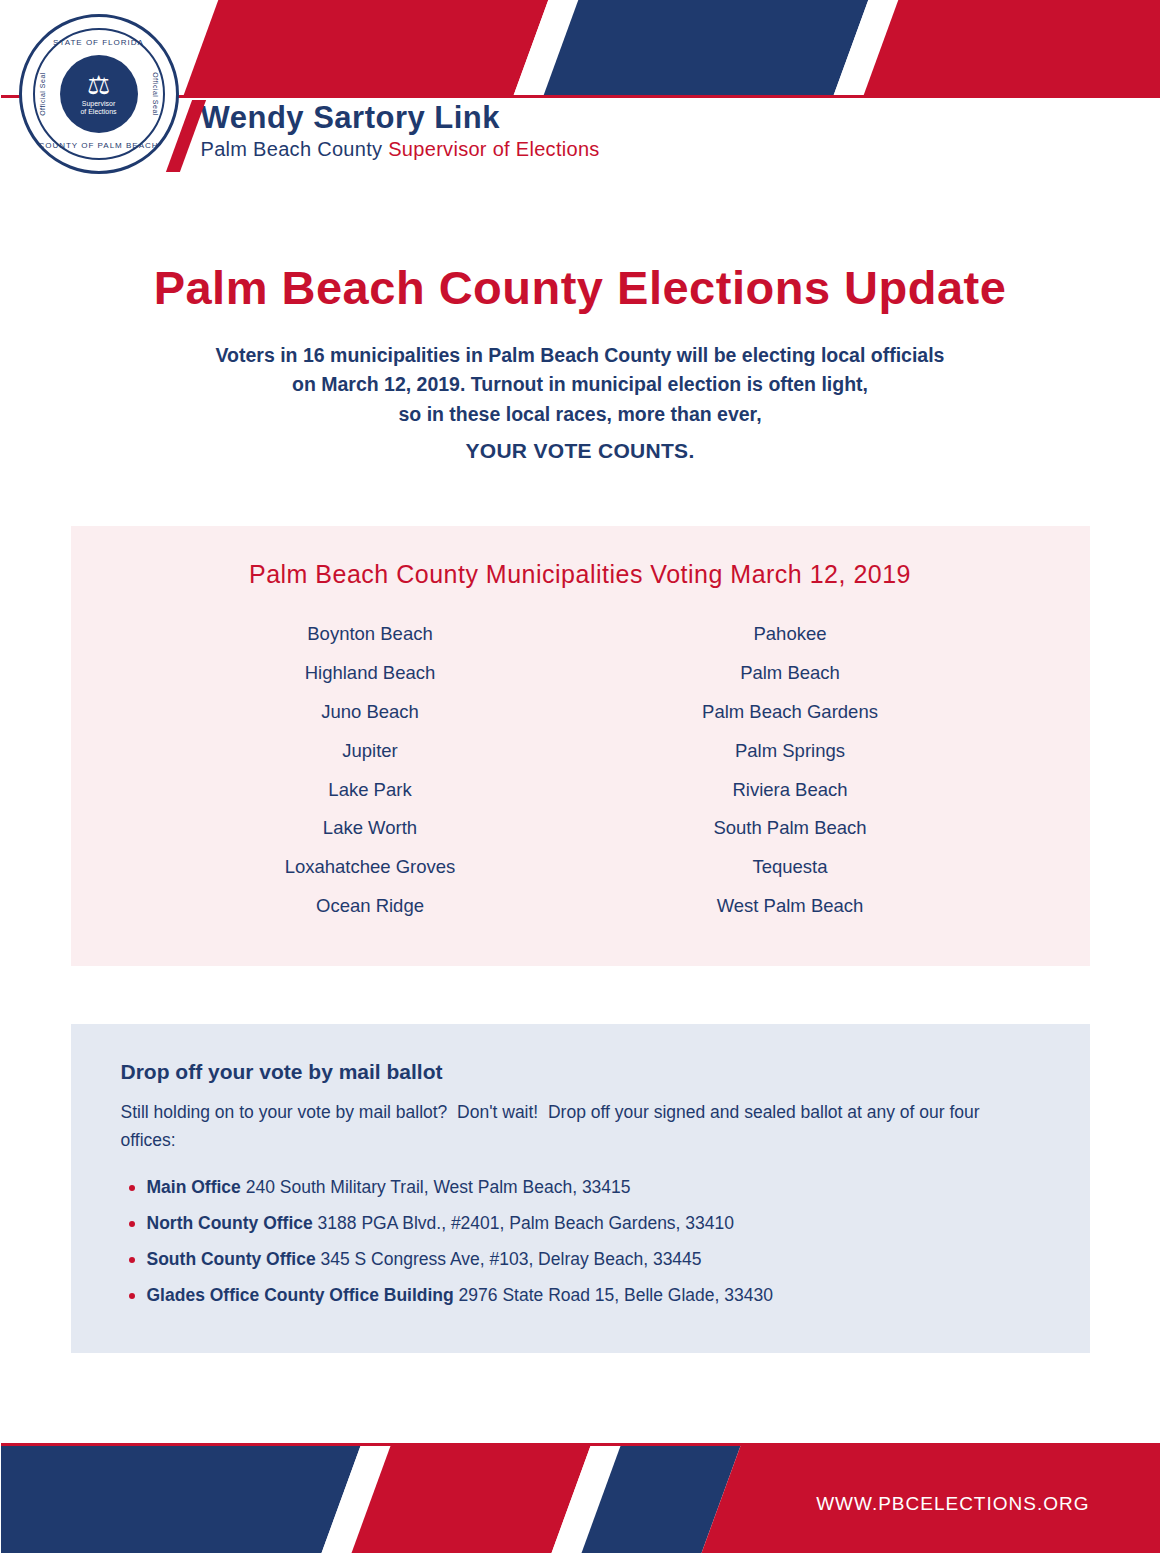State of Florida
Official Seal
Official Seal
⚖
Supervisor
of Elections
County of Palm Beach
Wendy Sartory Link
Palm Beach County Supervisor of Elections
Palm Beach County Elections Update
Voters in 16 municipalities in Palm Beach County will be electing local officials
on March 12, 2019. Turnout in municipal election is often light,
so in these local races, more than ever, YOUR VOTE COUNTS.
Palm Beach County Municipalities Voting March 12, 2019
Boynton Beach
Highland Beach
Juno Beach
Jupiter
Lake Park
Lake Worth
Loxahatchee Groves
Ocean Ridge
Pahokee
Palm Beach
Palm Beach Gardens
Palm Springs
Riviera Beach
South Palm Beach
Tequesta
West Palm Beach
Drop off your vote by mail ballot
Still holding on to your vote by mail ballot? Don't wait! Drop off your signed and sealed ballot at any of our four offices:
Main Office 240 South Military Trail, West Palm Beach, 33415
North County Office 3188 PGA Blvd., #2401, Palm Beach Gardens, 33410
South County Office 345 S Congress Ave, #103, Delray Beach, 33445
Glades Office County Office Building 2976 State Road 15, Belle Glade, 33430
WWW.PBCELECTIONS.ORG